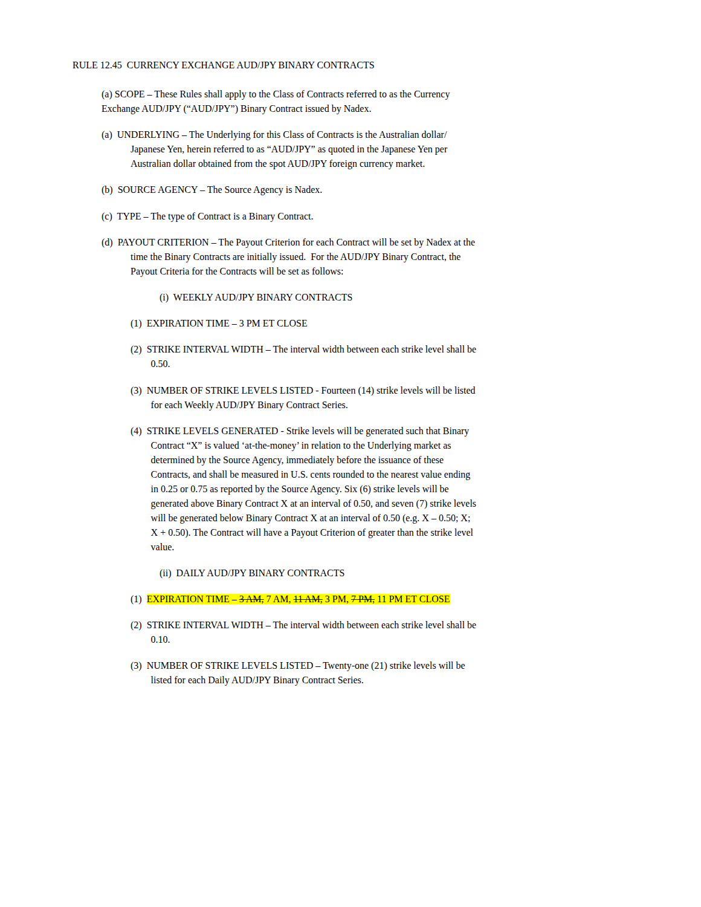RULE 12.45 CURRENCY EXCHANGE AUD/JPY BINARY CONTRACTS
(a) SCOPE – These Rules shall apply to the Class of Contracts referred to as the Currency Exchange AUD/JPY (“AUD/JPY”) Binary Contract issued by Nadex.
(a) UNDERLYING – The Underlying for this Class of Contracts is the Australian dollar/ Japanese Yen, herein referred to as “AUD/JPY” as quoted in the Japanese Yen per Australian dollar obtained from the spot AUD/JPY foreign currency market.
(b) SOURCE AGENCY – The Source Agency is Nadex.
(c) TYPE – The type of Contract is a Binary Contract.
(d) PAYOUT CRITERION – The Payout Criterion for each Contract will be set by Nadex at the time the Binary Contracts are initially issued. For the AUD/JPY Binary Contract, the Payout Criteria for the Contracts will be set as follows:
(i) WEEKLY AUD/JPY BINARY CONTRACTS
(1) EXPIRATION TIME – 3 PM ET CLOSE
(2) STRIKE INTERVAL WIDTH – The interval width between each strike level shall be 0.50.
(3) NUMBER OF STRIKE LEVELS LISTED - Fourteen (14) strike levels will be listed for each Weekly AUD/JPY Binary Contract Series.
(4) STRIKE LEVELS GENERATED - Strike levels will be generated such that Binary Contract “X” is valued ‘at-the-money’ in relation to the Underlying market as determined by the Source Agency, immediately before the issuance of these Contracts, and shall be measured in U.S. cents rounded to the nearest value ending in 0.25 or 0.75 as reported by the Source Agency. Six (6) strike levels will be generated above Binary Contract X at an interval of 0.50, and seven (7) strike levels will be generated below Binary Contract X at an interval of 0.50 (e.g. X – 0.50; X; X + 0.50). The Contract will have a Payout Criterion of greater than the strike level value.
(ii) DAILY AUD/JPY BINARY CONTRACTS
(1) EXPIRATION TIME – 3 AM, 7 AM, 11 AM, 3 PM, 7 PM, 11 PM ET CLOSE
(2) STRIKE INTERVAL WIDTH – The interval width between each strike level shall be 0.10.
(3) NUMBER OF STRIKE LEVELS LISTED – Twenty-one (21) strike levels will be listed for each Daily AUD/JPY Binary Contract Series.